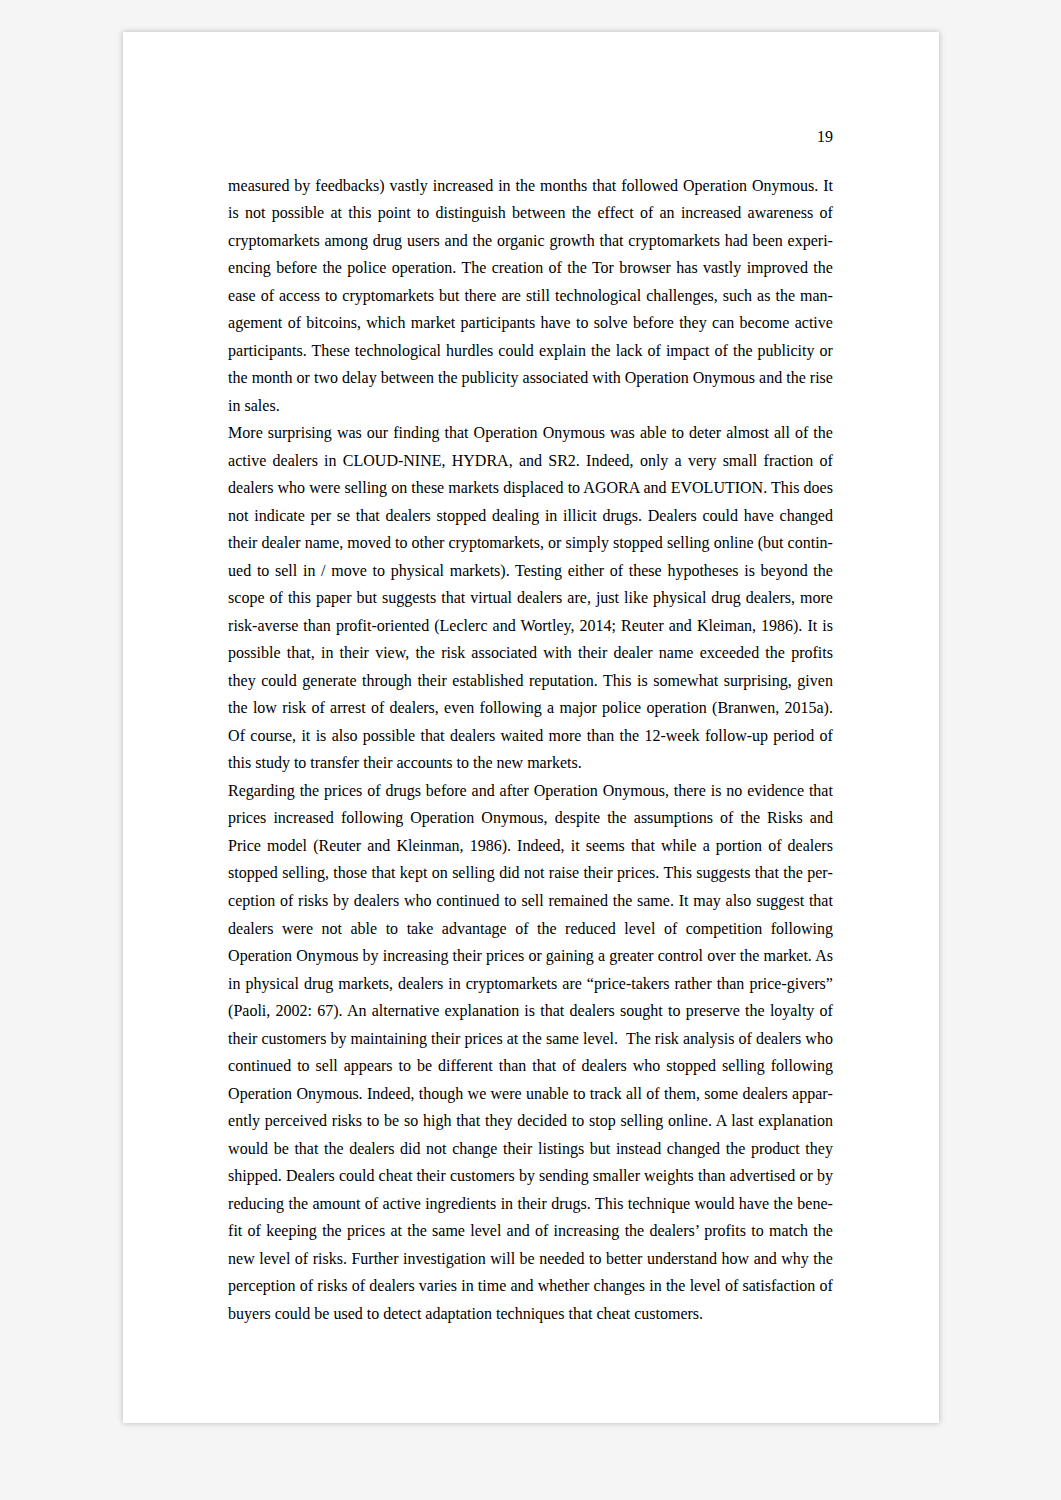19
measured by feedbacks) vastly increased in the months that followed Operation Onymous. It is not possible at this point to distinguish between the effect of an increased awareness of cryptomarkets among drug users and the organic growth that cryptomarkets had been experiencing before the police operation. The creation of the Tor browser has vastly improved the ease of access to cryptomarkets but there are still technological challenges, such as the management of bitcoins, which market participants have to solve before they can become active participants. These technological hurdles could explain the lack of impact of the publicity or the month or two delay between the publicity associated with Operation Onymous and the rise in sales.
More surprising was our finding that Operation Onymous was able to deter almost all of the active dealers in CLOUD-NINE, HYDRA, and SR2. Indeed, only a very small fraction of dealers who were selling on these markets displaced to AGORA and EVOLUTION. This does not indicate per se that dealers stopped dealing in illicit drugs. Dealers could have changed their dealer name, moved to other cryptomarkets, or simply stopped selling online (but continued to sell in / move to physical markets). Testing either of these hypotheses is beyond the scope of this paper but suggests that virtual dealers are, just like physical drug dealers, more risk-averse than profit-oriented (Leclerc and Wortley, 2014; Reuter and Kleiman, 1986). It is possible that, in their view, the risk associated with their dealer name exceeded the profits they could generate through their established reputation. This is somewhat surprising, given the low risk of arrest of dealers, even following a major police operation (Branwen, 2015a). Of course, it is also possible that dealers waited more than the 12-week follow-up period of this study to transfer their accounts to the new markets.
Regarding the prices of drugs before and after Operation Onymous, there is no evidence that prices increased following Operation Onymous, despite the assumptions of the Risks and Price model (Reuter and Kleinman, 1986). Indeed, it seems that while a portion of dealers stopped selling, those that kept on selling did not raise their prices. This suggests that the perception of risks by dealers who continued to sell remained the same. It may also suggest that dealers were not able to take advantage of the reduced level of competition following Operation Onymous by increasing their prices or gaining a greater control over the market. As in physical drug markets, dealers in cryptomarkets are “price-takers rather than price-givers” (Paoli, 2002: 67). An alternative explanation is that dealers sought to preserve the loyalty of their customers by maintaining their prices at the same level. The risk analysis of dealers who continued to sell appears to be different than that of dealers who stopped selling following Operation Onymous. Indeed, though we were unable to track all of them, some dealers apparently perceived risks to be so high that they decided to stop selling online. A last explanation would be that the dealers did not change their listings but instead changed the product they shipped. Dealers could cheat their customers by sending smaller weights than advertised or by reducing the amount of active ingredients in their drugs. This technique would have the benefit of keeping the prices at the same level and of increasing the dealers’ profits to match the new level of risks. Further investigation will be needed to better understand how and why the perception of risks of dealers varies in time and whether changes in the level of satisfaction of buyers could be used to detect adaptation techniques that cheat customers.